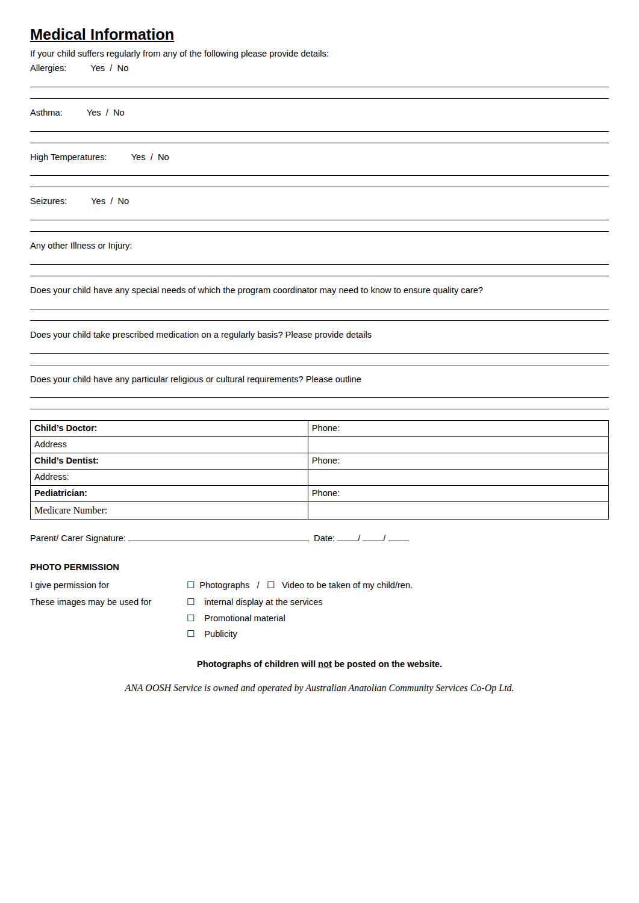Medical Information
If your child suffers regularly from any of the following please provide details:
Allergies: Yes / No
Asthma: Yes / No
High Temperatures: Yes / No
Seizures: Yes / No
Any other Illness or Injury:
Does your child have any special needs of which the program coordinator may need to know to ensure quality care?
Does your child take prescribed medication on a regularly basis? Please provide details
Does your child have any particular religious or cultural requirements? Please outline
| Child’s Doctor: | Phone: |
| Address | |
| Child’s Dentist: | Phone: |
| Address: | |
| Pediatrician: | Phone: |
| Medicare Number: | |
Parent/ Carer Signature: Date: / /
Photo Permission
I give permission for☐ Photographs / ☐ Video to be taken of my child/ren.
These images may be used for☐ internal display at the services
☐ Promotional material
☐ Publicity
Photographs of children will not be posted on the website.
ANA OOSH Service is owned and operated by Australian Anatolian Community Services Co-Op Ltd.